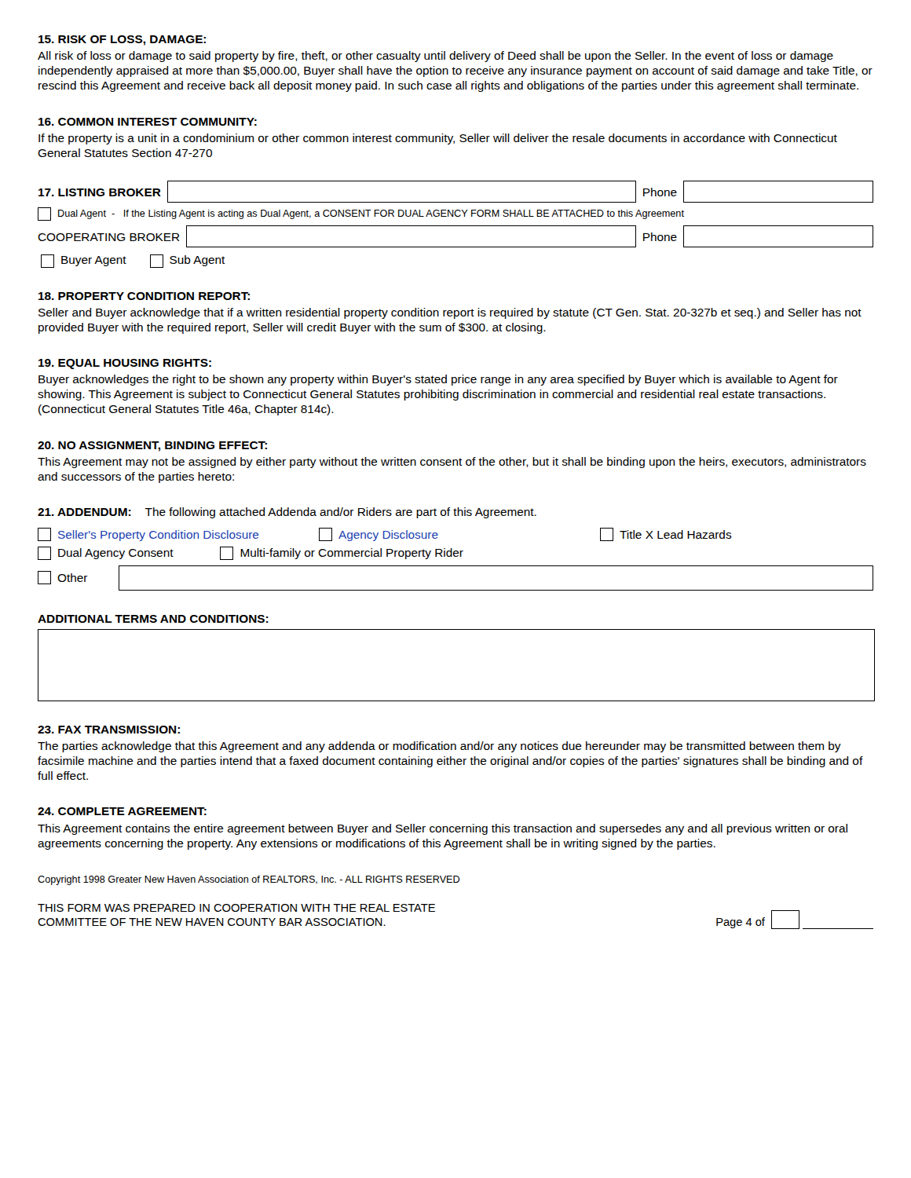15. Risk of Loss, Damage:
All risk of loss or damage to said property by fire, theft, or other casualty until delivery of Deed shall be upon the Seller. In the event of loss or damage independently appraised at more than $5,000.00, Buyer shall have the option to receive any insurance payment on account of said damage and take Title, or rescind this Agreement and receive back all deposit money paid. In such case all rights and obligations of the parties under this agreement shall terminate.
16. Common Interest Community:
If the property is a unit in a condominium or other common interest community, Seller will deliver the resale documents in accordance with Connecticut General Statutes Section 47-270
17. LISTING BROKER Phone
Dual Agent - If the Listing Agent is acting as Dual Agent, a CONSENT FOR DUAL AGENCY FORM SHALL BE ATTACHED to this Agreement
COOPERATING BROKER Phone
Buyer Agent Sub Agent
18. Property Condition Report:
Seller and Buyer acknowledge that if a written residential property condition report is required by statute (CT Gen. Stat. 20-327b et seq.) and Seller has not provided Buyer with the required report, Seller will credit Buyer with the sum of $300. at closing.
19. Equal Housing Rights:
Buyer acknowledges the right to be shown any property within Buyer's stated price range in any area specified by Buyer which is available to Agent for showing. This Agreement is subject to Connecticut General Statutes prohibiting discrimination in commercial and residential real estate transactions. (Connecticut General Statutes Title 46a, Chapter 814c).
20. No Assignment, Binding Effect:
This Agreement may not be assigned by either party without the written consent of the other, but it shall be binding upon the heirs, executors, administrators and successors of the parties hereto:
21. ADDENDUM: The following attached Addenda and/or Riders are part of this Agreement.
Seller's Property Condition Disclosure
Agency Disclosure
Title X Lead Hazards
Dual Agency Consent Multi-family or Commercial Property Rider
Other
Additional Terms and Conditions:
23. Fax Transmission:
The parties acknowledge that this Agreement and any addenda or modification and/or any notices due hereunder may be transmitted between them by facsimile machine and the parties intend that a faxed document containing either the original and/or copies of the parties' signatures shall be binding and of full effect.
24. Complete Agreement:
This Agreement contains the entire agreement between Buyer and Seller concerning this transaction and supersedes any and all previous written or oral agreements concerning the property. Any extensions or modifications of this Agreement shall be in writing signed by the parties.
Copyright 1998 Greater New Haven Association of REALTORS, Inc. - ALL RIGHTS RESERVED
THIS FORM WAS PREPARED IN COOPERATION WITH THE REAL ESTATE
COMMITTEE OF THE NEW HAVEN COUNTY BAR ASSOCIATION.
Page 4 of